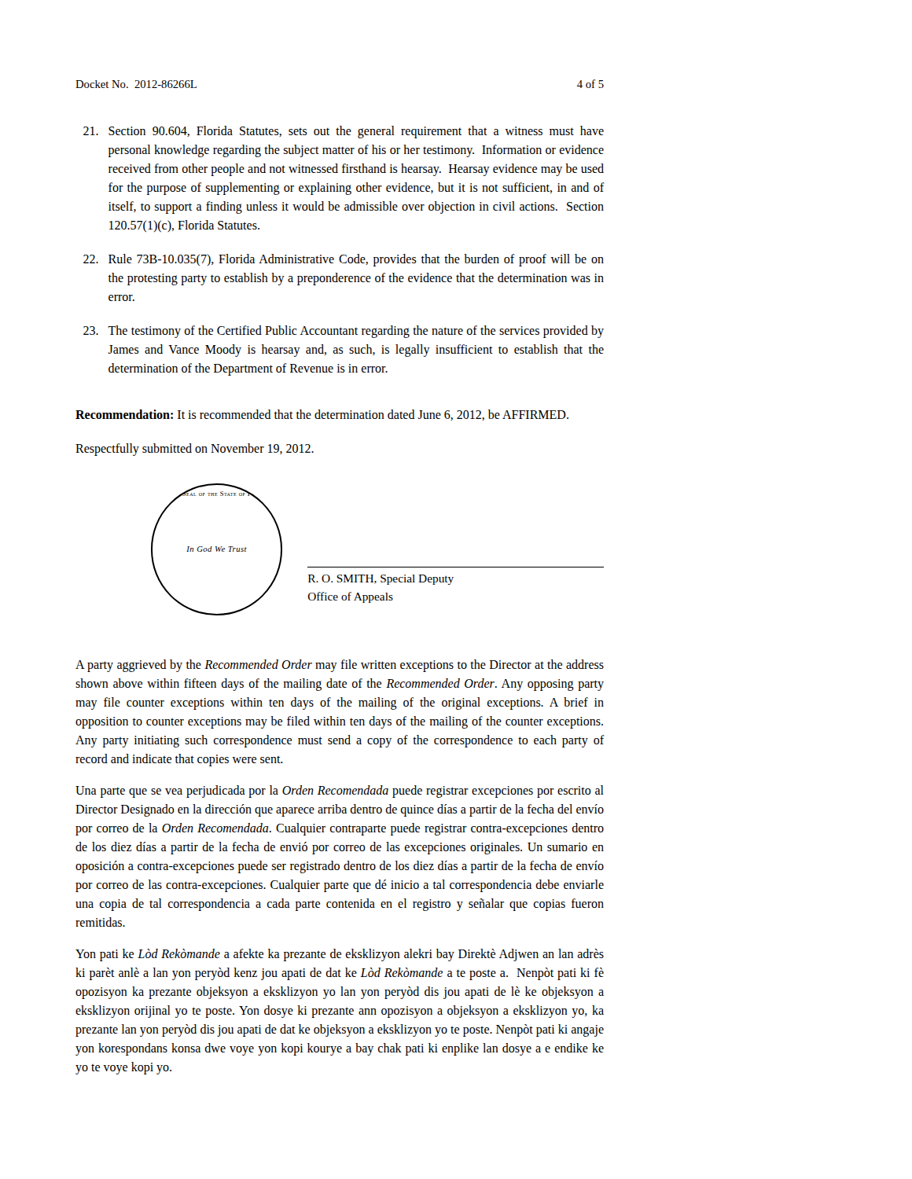Docket No. 2012-86266L 4 of 5
21. Section 90.604, Florida Statutes, sets out the general requirement that a witness must have personal knowledge regarding the subject matter of his or her testimony. Information or evidence received from other people and not witnessed firsthand is hearsay. Hearsay evidence may be used for the purpose of supplementing or explaining other evidence, but it is not sufficient, in and of itself, to support a finding unless it would be admissible over objection in civil actions. Section 120.57(1)(c), Florida Statutes.
22. Rule 73B-10.035(7), Florida Administrative Code, provides that the burden of proof will be on the protesting party to establish by a preponderence of the evidence that the determination was in error.
23. The testimony of the Certified Public Accountant regarding the nature of the services provided by James and Vance Moody is hearsay and, as such, is legally insufficient to establish that the determination of the Department of Revenue is in error.
Recommendation: It is recommended that the determination dated June 6, 2012, be AFFIRMED.
Respectfully submitted on November 19, 2012.
Great Seal of the State of Florida
In God We Trust
R. O. SMITH, Special Deputy
Office of Appeals
A party aggrieved by the Recommended Order may file written exceptions to the Director at the address shown above within fifteen days of the mailing date of the Recommended Order. Any opposing party may file counter exceptions within ten days of the mailing of the original exceptions. A brief in opposition to counter exceptions may be filed within ten days of the mailing of the counter exceptions. Any party initiating such correspondence must send a copy of the correspondence to each party of record and indicate that copies were sent.
Una parte que se vea perjudicada por la Orden Recomendada puede registrar excepciones por escrito al Director Designado en la dirección que aparece arriba dentro de quince días a partir de la fecha del envío por correo de la Orden Recomendada. Cualquier contraparte puede registrar contra-excepciones dentro de los diez días a partir de la fecha de envió por correo de las excepciones originales. Un sumario en oposición a contra-excepciones puede ser registrado dentro de los diez días a partir de la fecha de envío por correo de las contra-excepciones. Cualquier parte que dé inicio a tal correspondencia debe enviarle una copia de tal correspondencia a cada parte contenida en el registro y señalar que copias fueron remitidas.
Yon pati ke Lòd Rekòmande a afekte ka prezante de eksklizyon alekri bay Direktè Adjwen an lan adrès ki parèt anlè a lan yon peryòd kenz jou apati de dat ke Lòd Rekòmande a te poste a. Nenpòt pati ki fè opozisyon ka prezante objeksyon a eksklizyon yo lan yon peryòd dis jou apati de lè ke objeksyon a eksklizyon orijinal yo te poste. Yon dosye ki prezante ann opozisyon a objeksyon a eksklizyon yo, ka prezante lan yon peryòd dis jou apati de dat ke objeksyon a eksklizyon yo te poste. Nenpòt pati ki angaje yon korespondans konsa dwe voye yon kopi kourye a bay chak pati ki enplike lan dosye a e endike ke yo te voye kopi yo.